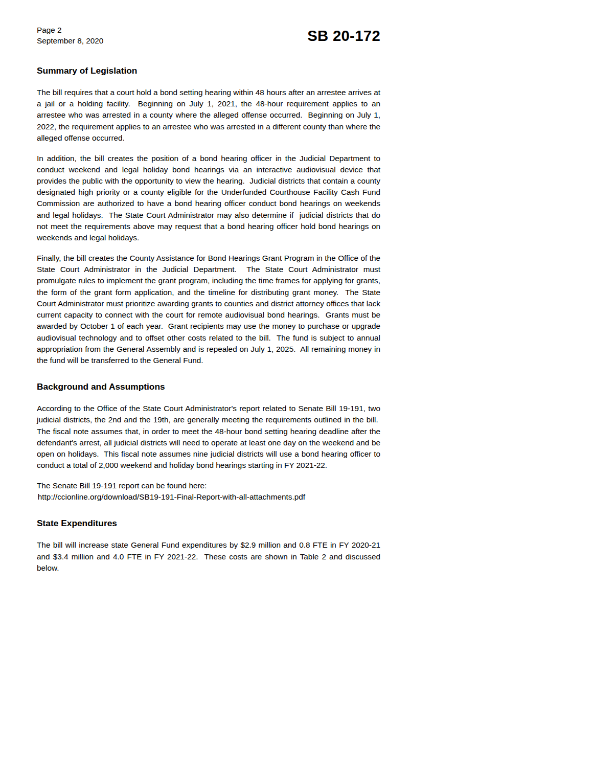Page 2
September 8, 2020
SB 20-172
Summary of Legislation
The bill requires that a court hold a bond setting hearing within 48 hours after an arrestee arrives at a jail or a holding facility. Beginning on July 1, 2021, the 48-hour requirement applies to an arrestee who was arrested in a county where the alleged offense occurred. Beginning on July 1, 2022, the requirement applies to an arrestee who was arrested in a different county than where the alleged offense occurred.
In addition, the bill creates the position of a bond hearing officer in the Judicial Department to conduct weekend and legal holiday bond hearings via an interactive audiovisual device that provides the public with the opportunity to view the hearing. Judicial districts that contain a county designated high priority or a county eligible for the Underfunded Courthouse Facility Cash Fund Commission are authorized to have a bond hearing officer conduct bond hearings on weekends and legal holidays. The State Court Administrator may also determine if judicial districts that do not meet the requirements above may request that a bond hearing officer hold bond hearings on weekends and legal holidays.
Finally, the bill creates the County Assistance for Bond Hearings Grant Program in the Office of the State Court Administrator in the Judicial Department. The State Court Administrator must promulgate rules to implement the grant program, including the time frames for applying for grants, the form of the grant form application, and the timeline for distributing grant money. The State Court Administrator must prioritize awarding grants to counties and district attorney offices that lack current capacity to connect with the court for remote audiovisual bond hearings. Grants must be awarded by October 1 of each year. Grant recipients may use the money to purchase or upgrade audiovisual technology and to offset other costs related to the bill. The fund is subject to annual appropriation from the General Assembly and is repealed on July 1, 2025. All remaining money in the fund will be transferred to the General Fund.
Background and Assumptions
According to the Office of the State Court Administrator's report related to Senate Bill 19-191, two judicial districts, the 2nd and the 19th, are generally meeting the requirements outlined in the bill. The fiscal note assumes that, in order to meet the 48-hour bond setting hearing deadline after the defendant's arrest, all judicial districts will need to operate at least one day on the weekend and be open on holidays. This fiscal note assumes nine judicial districts will use a bond hearing officer to conduct a total of 2,000 weekend and holiday bond hearings starting in FY 2021-22.
The Senate Bill 19-191 report can be found here:
http://ccionline.org/download/SB19-191-Final-Report-with-all-attachments.pdf
State Expenditures
The bill will increase state General Fund expenditures by $2.9 million and 0.8 FTE in FY 2020-21 and $3.4 million and 4.0 FTE in FY 2021-22. These costs are shown in Table 2 and discussed below.